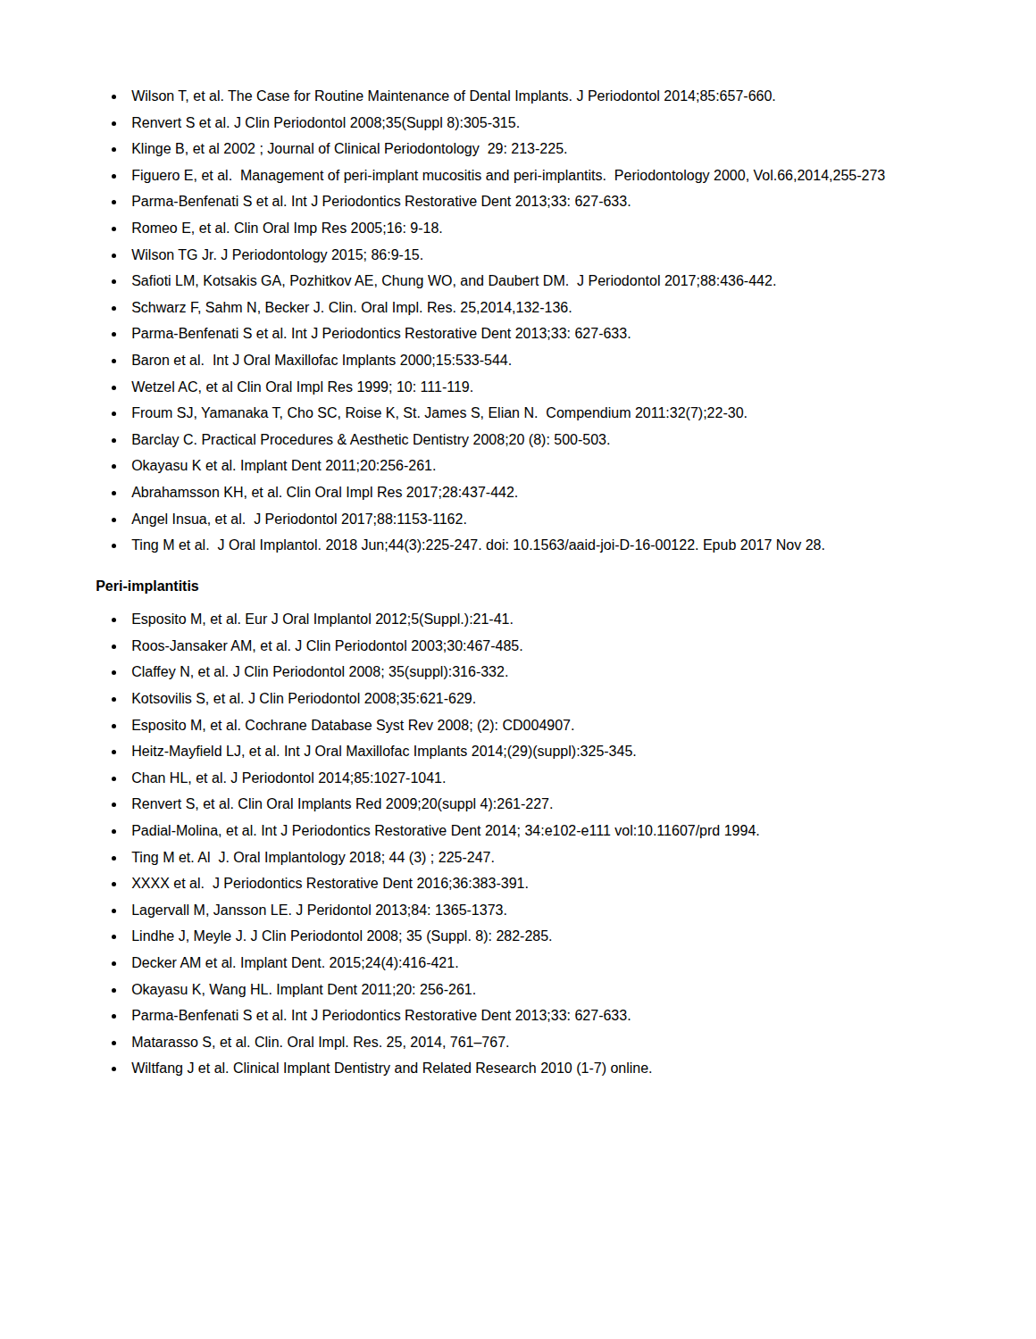Wilson T, et al. The Case for Routine Maintenance of Dental Implants. J Periodontol 2014;85:657-660.
Renvert S et al. J Clin Periodontol 2008;35(Suppl 8):305-315.
Klinge B, et al 2002 ; Journal of Clinical Periodontology 29: 213-225.
Figuero E, et al. Management of peri-implant mucositis and peri-implantits. Periodontology 2000, Vol.66,2014,255-273
Parma-Benfenati S et al. Int J Periodontics Restorative Dent 2013;33: 627-633.
Romeo E, et al. Clin Oral Imp Res 2005;16: 9-18.
Wilson TG Jr. J Periodontology 2015; 86:9-15.
Safioti LM, Kotsakis GA, Pozhitkov AE, Chung WO, and Daubert DM. J Periodontol 2017;88:436-442.
Schwarz F, Sahm N, Becker J. Clin. Oral Impl. Res. 25,2014,132-136.
Parma-Benfenati S et al. Int J Periodontics Restorative Dent 2013;33: 627-633.
Baron et al. Int J Oral Maxillofac Implants 2000;15:533-544.
Wetzel AC, et al Clin Oral Impl Res 1999; 10: 111-119.
Froum SJ, Yamanaka T, Cho SC, Roise K, St. James S, Elian N. Compendium 2011:32(7);22-30.
Barclay C. Practical Procedures & Aesthetic Dentistry 2008;20 (8): 500-503.
Okayasu K et al. Implant Dent 2011;20:256-261.
Abrahamsson KH, et al. Clin Oral Impl Res 2017;28:437-442.
Angel Insua, et al. J Periodontol 2017;88:1153-1162.
Ting M et al. J Oral Implantol. 2018 Jun;44(3):225-247. doi: 10.1563/aaid-joi-D-16-00122. Epub 2017 Nov 28.
Peri-implantitis
Esposito M, et al. Eur J Oral Implantol 2012;5(Suppl.):21-41.
Roos-Jansaker AM, et al. J Clin Periodontol 2003;30:467-485.
Claffey N, et al. J Clin Periodontol 2008; 35(suppl):316-332.
Kotsovilis S, et al. J Clin Periodontol 2008;35:621-629.
Esposito M, et al. Cochrane Database Syst Rev 2008; (2): CD004907.
Heitz-Mayfield LJ, et al. Int J Oral Maxillofac Implants 2014;(29)(suppl):325-345.
Chan HL, et al. J Periodontol 2014;85:1027-1041.
Renvert S, et al. Clin Oral Implants Red 2009;20(suppl 4):261-227.
Padial-Molina, et al. Int J Periodontics Restorative Dent 2014; 34:e102-e111 vol:10.11607/prd 1994.
Ting M et. Al J. Oral Implantology 2018; 44 (3) ; 225-247.
XXXX et al. J Periodontics Restorative Dent 2016;36:383-391.
Lagervall M, Jansson LE. J Peridontol 2013;84: 1365-1373.
Lindhe J, Meyle J. J Clin Periodontol 2008; 35 (Suppl. 8): 282-285.
Decker AM et al. Implant Dent. 2015;24(4):416-421.
Okayasu K, Wang HL. Implant Dent 2011;20: 256-261.
Parma-Benfenati S et al. Int J Periodontics Restorative Dent 2013;33: 627-633.
Matarasso S, et al. Clin. Oral Impl. Res. 25, 2014, 761–767.
Wiltfang J et al. Clinical Implant Dentistry and Related Research 2010 (1-7) online.